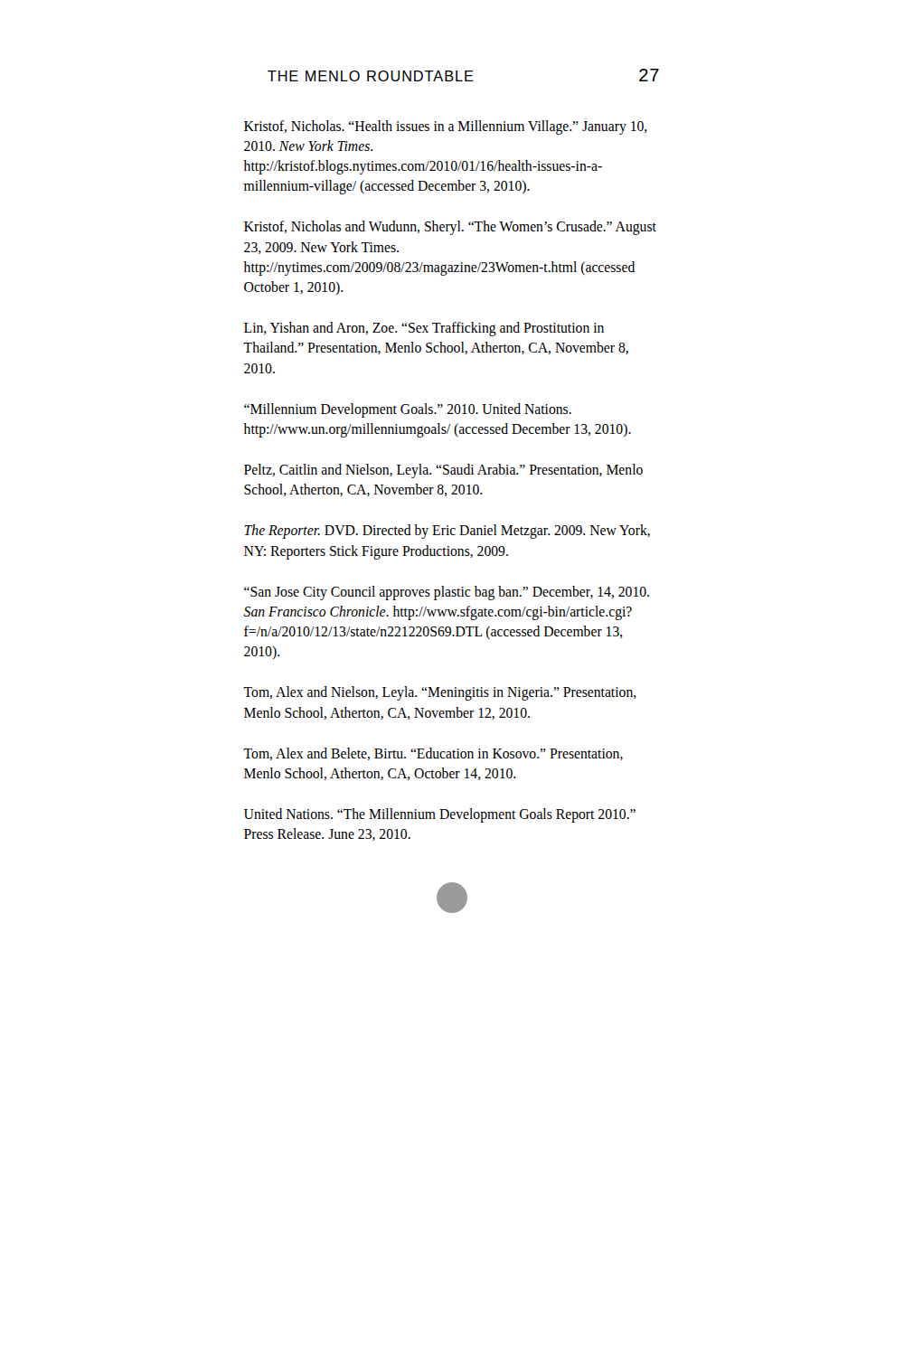THE MENLO ROUNDTABLE
27
Kristof, Nicholas. “Health issues in a Millennium Village.” January 10, 2010. New York Times. http://kristof.blogs.nytimes.com/2010/01/16/health-issues-in-a-millennium-village/ (accessed December 3, 2010).
Kristof, Nicholas and Wudunn, Sheryl. “The Women’s Crusade.” August 23, 2009. New York Times. http://nytimes.com/2009/08/23/magazine/23Women-t.html (accessed October 1, 2010).
Lin, Yishan and Aron, Zoe. “Sex Trafficking and Prostitution in Thailand.” Presentation, Menlo School, Atherton, CA, November 8, 2010.
“Millennium Development Goals.” 2010. United Nations. http://www.un.org/millenniumgoals/ (accessed December 13, 2010).
Peltz, Caitlin and Nielson, Leyla. “Saudi Arabia.” Presentation, Menlo School, Atherton, CA, November 8, 2010.
The Reporter. DVD. Directed by Eric Daniel Metzgar. 2009. New York, NY: Reporters Stick Figure Productions, 2009.
“San Jose City Council approves plastic bag ban.” December, 14, 2010. San Francisco Chronicle. http://www.sfgate.com/cgi-bin/article.cgi?f=/n/a/2010/12/13/state/n221220S69.DTL (accessed December 13, 2010).
Tom, Alex and Nielson, Leyla. “Meningitis in Nigeria.” Presentation, Menlo School, Atherton, CA, November 12, 2010.
Tom, Alex and Belete, Birtu. “Education in Kosovo.” Presentation, Menlo School, Atherton, CA, October 14, 2010.
United Nations. “The Millennium Development Goals Report 2010.” Press Release. June 23, 2010.